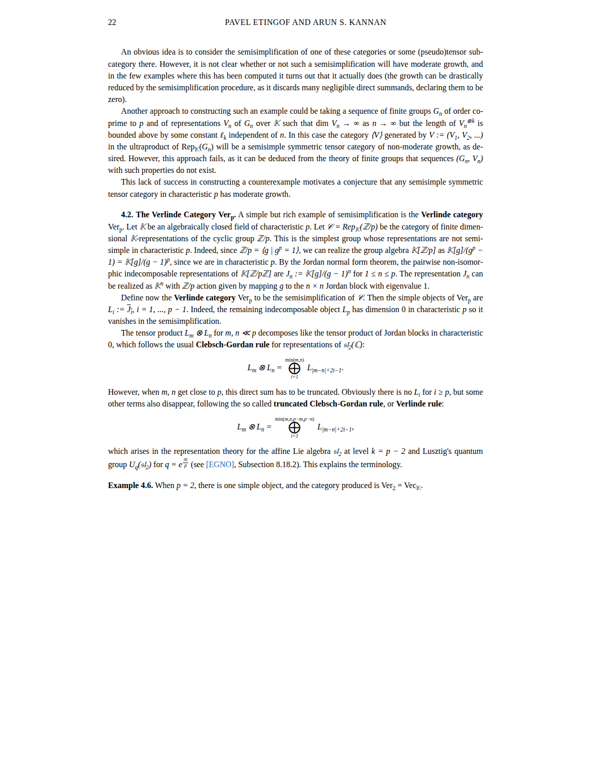22 PAVEL ETINGOF AND ARUN S. KANNAN
An obvious idea is to consider the semisimplification of one of these categories or some (pseudo)tensor subcategory there. However, it is not clear whether or not such a semisimplification will have moderate growth, and in the few examples where this has been computed it turns out that it actually does (the growth can be drastically reduced by the semisimplification procedure, as it discards many negligible direct summands, declaring them to be zero).
Another approach to constructing such an example could be taking a sequence of finite groups Gn of order coprime to p and of representations Vn of Gn over 𝕂 such that dim Vn → ∞ as n → ∞ but the length of Vn⊗k is bounded above by some constant ℓk independent of n. In this case the category ⟨V⟩ generated by V := (V1, V2, ...) in the ultraproduct of Rep𝕂(Gn) will be a semisimple symmetric tensor category of non-moderate growth, as desired. However, this approach fails, as it can be deduced from the theory of finite groups that sequences (Gn, Vn) with such properties do not exist.
This lack of success in constructing a counterexample motivates a conjecture that any semisimple symmetric tensor category in characteristic p has moderate growth.
4.2. The Verlinde Category Verp. A simple but rich example of semisimplification is the Verlinde category Verp. Let 𝕂 be an algebraically closed field of characteristic p. Let 𝒞 = Rep𝕂(ℤ/p) be the category of finite dimensional 𝕂-representations of the cyclic group ℤ/p. This is the simplest group whose representations are not semisimple in characteristic p. Indeed, since ℤ/p = ⟨g | gp = 1⟩, we can realize the group algebra 𝕂[ℤ/p] as 𝕂[g]/(gp − 1) = 𝕂[g]/(g − 1)p, since we are in characteristic p. By the Jordan normal form theorem, the pairwise non-isomorphic indecomposable representations of 𝕂[ℤ/pℤ] are Jn := 𝕂[g]/(g − 1)n for 1 ≤ n ≤ p. The representation Jn can be realized as 𝕂n with ℤ/p action given by mapping g to the n × n Jordan block with eigenvalue 1.
Define now the Verlinde category Verp to be the semisimplification of 𝒞. Then the simple objects of Verp are Li := Ji, i = 1, ..., p − 1. Indeed, the remaining indecomposable object Lp has dimension 0 in characteristic p so it vanishes in the semisimplification.
The tensor product Lm ⊗ Ln for m, n ≪ p decomposes like the tensor product of Jordan blocks in characteristic 0, which follows the usual Clebsch-Gordan rule for representations of 𝔰𝔩2(ℂ):
Lm ⊗ Ln = min(m,n)⨁i=1 L|m−n|+2i−1.
However, when m, n get close to p, this direct sum has to be truncated. Obviously there is no Li for i ≥ p, but some other terms also disappear, following the so called truncated Clebsch-Gordan rule, or Verlinde rule:
Lm ⊗ Ln = min(m,n,p−m,p−n)⨁i=1 L|m−n|+2i−1,
which arises in the representation theory for the affine Lie algebra 𝔰𝔩2 at level k = p − 2 and Lusztig's quantum group Uq(𝔰𝔩2) for q = eπi p (see [EGNO], Subsection 8.18.2). This explains the terminology.
Example 4.6. When p = 2, there is one simple object, and the category produced is Ver2 = Vec𝕂.